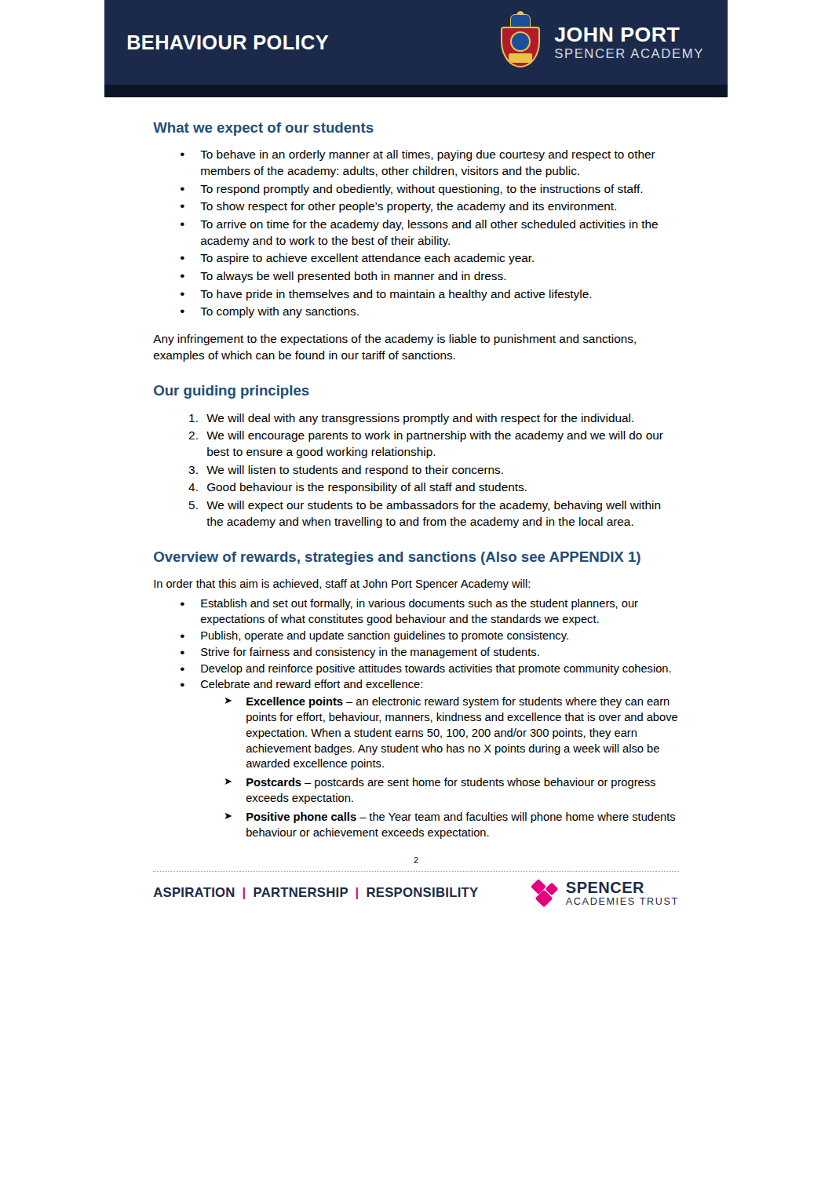Behaviour Policy
JOHN PORT
SPENCER ACADEMY
What we expect of our students
To behave in an orderly manner at all times, paying due courtesy and respect to other members of the academy: adults, other children, visitors and the public.
To respond promptly and obediently, without questioning, to the instructions of staff.
To show respect for other people’s property, the academy and its environment.
To arrive on time for the academy day, lessons and all other scheduled activities in the academy and to work to the best of their ability.
To aspire to achieve excellent attendance each academic year.
To always be well presented both in manner and in dress.
To have pride in themselves and to maintain a healthy and active lifestyle.
To comply with any sanctions.
Any infringement to the expectations of the academy is liable to punishment and sanctions, examples of which can be found in our tariff of sanctions.
Our guiding principles
We will deal with any transgressions promptly and with respect for the individual.
We will encourage parents to work in partnership with the academy and we will do our best to ensure a good working relationship.
We will listen to students and respond to their concerns.
Good behaviour is the responsibility of all staff and students.
We will expect our students to be ambassadors for the academy, behaving well within the academy and when travelling to and from the academy and in the local area.
Overview of rewards, strategies and sanctions (Also see APPENDIX 1)
In order that this aim is achieved, staff at John Port Spencer Academy will:
Establish and set out formally, in various documents such as the student planners, our expectations of what constitutes good behaviour and the standards we expect.
Publish, operate and update sanction guidelines to promote consistency.
Strive for fairness and consistency in the management of students.
Develop and reinforce positive attitudes towards activities that promote community cohesion.
Celebrate and reward effort and excellence:
Excellence points – an electronic reward system for students where they can earn points for effort, behaviour, manners, kindness and excellence that is over and above expectation. When a student earns 50, 100, 200 and/or 300 points, they earn achievement badges. Any student who has no X points during a week will also be awarded excellence points.
Postcards – postcards are sent home for students whose behaviour or progress exceeds expectation.
Positive phone calls – the Year team and faculties will phone home where students behaviour or achievement exceeds expectation.
2
ASPIRATION | PARTNERSHIP | RESPONSIBILITY
SPENCER
ACADEMIES TRUST